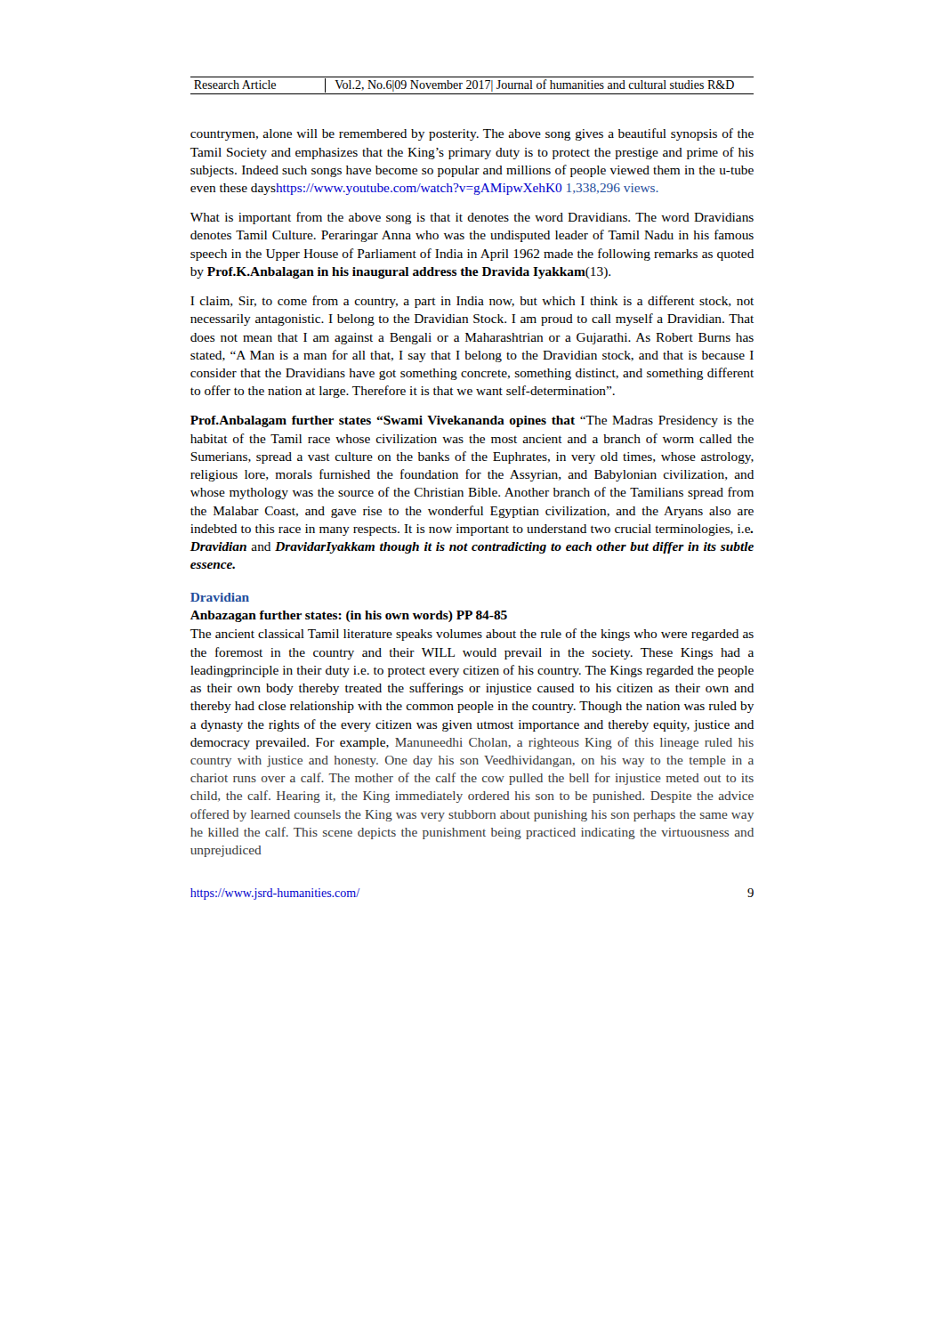| Research Article | Vol.2, No.6/09 November 2017/ Journal of humanities and cultural studies R&D |
countrymen, alone will be remembered by posterity. The above song gives a beautiful synopsis of the Tamil Society and emphasizes that the King’s primary duty is to protect the prestige and prime of his subjects. Indeed such songs have become so popular and millions of people viewed them in the u-tube even these dayshttps://www.youtube.com/watch?v=gAMipwXehK0 1,338,296 views.
What is important from the above song is that it denotes the word Dravidians. The word Dravidians denotes Tamil Culture. Peraringar Anna who was the undisputed leader of Tamil Nadu in his famous speech in the Upper House of Parliament of India in April 1962 made the following remarks as quoted by Prof.K.Anbalagan in his inaugural address the Dravida Iyakkam(13).
I claim, Sir, to come from a country, a part in India now, but which I think is a different stock, not necessarily antagonistic. I belong to the Dravidian Stock. I am proud to call myself a Dravidian. That does not mean that I am against a Bengali or a Maharashtrian or a Gujarathi. As Robert Burns has stated, “A Man is a man for all that, I say that I belong to the Dravidian stock, and that is because I consider that the Dravidians have got something concrete, something distinct, and something different to offer to the nation at large. Therefore it is that we want self-determination”.
Prof.Anbalagam further states “Swami Vivekananda opines that “The Madras Presidency is the habitat of the Tamil race whose civilization was the most ancient and a branch of worm called the Sumerians, spread a vast culture on the banks of the Euphrates, in very old times, whose astrology, religious lore, morals furnished the foundation for the Assyrian, and Babylonian civilization, and whose mythology was the source of the Christian Bible. Another branch of the Tamilians spread from the Malabar Coast, and gave rise to the wonderful Egyptian civilization, and the Aryans also are indebted to this race in many respects. It is now important to understand two crucial terminologies, i.e. Dravidian and DravidarIyakkam though it is not contradicting to each other but differ in its subtle essence.
Dravidian
Anbazagan further states: (in his own words) PP 84-85
The ancient classical Tamil literature speaks volumes about the rule of the kings who were regarded as the foremost in the country and their WILL would prevail in the society. These Kings had a leadingprinciple in their duty i.e. to protect every citizen of his country. The Kings regarded the people as their own body thereby treated the sufferings or injustice caused to his citizen as their own and thereby had close relationship with the common people in the country. Though the nation was ruled by a dynasty the rights of the every citizen was given utmost importance and thereby equity, justice and democracy prevailed. For example, Manuneedhi Cholan, a righteous King of this lineage ruled his country with justice and honesty. One day his son Veedhividangan, on his way to the temple in a chariot runs over a calf. The mother of the calf the cow pulled the bell for injustice meted out to its child, the calf. Hearing it, the King immediately ordered his son to be punished. Despite the advice offered by learned counsels the King was very stubborn about punishing his son perhaps the same way he killed the calf. This scene depicts the punishment being practiced indicating the virtuousness and unprejudiced
https://www.jsrd-humanities.com/ 9